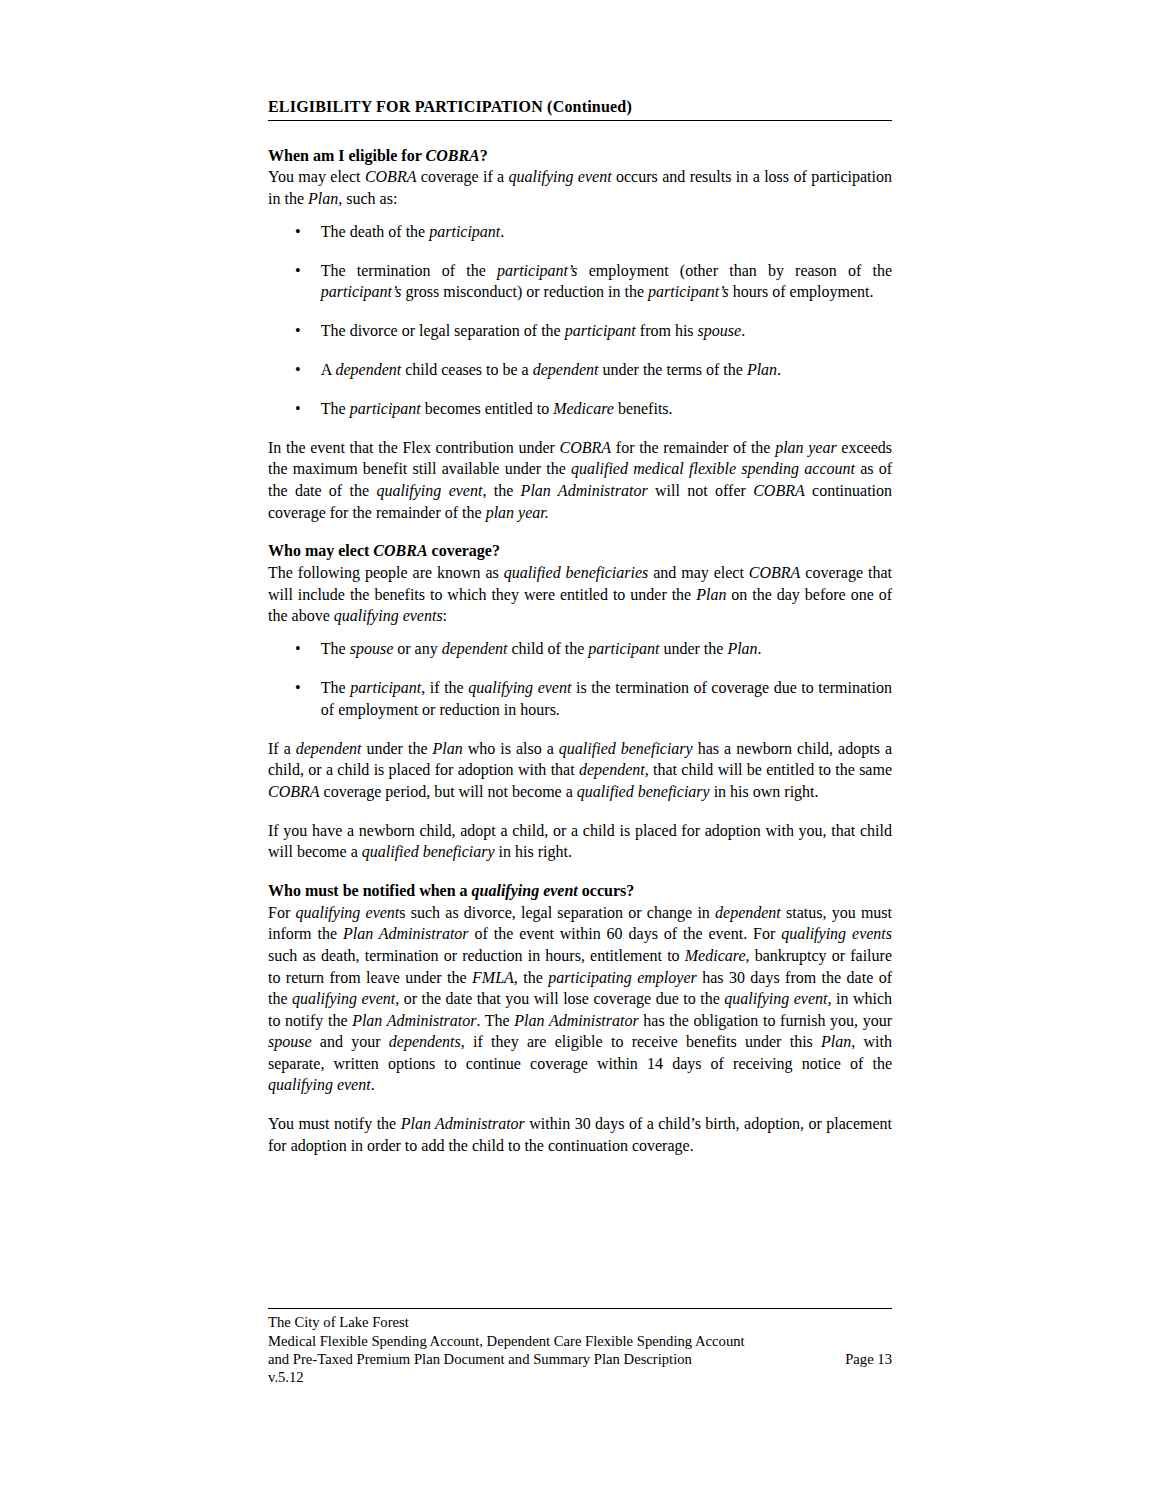ELIGIBILITY FOR PARTICIPATION (Continued)
When am I eligible for COBRA?
You may elect COBRA coverage if a qualifying event occurs and results in a loss of participation in the Plan, such as:
The death of the participant.
The termination of the participant’s employment (other than by reason of the participant’s gross misconduct) or reduction in the participant’s hours of employment.
The divorce or legal separation of the participant from his spouse.
A dependent child ceases to be a dependent under the terms of the Plan.
The participant becomes entitled to Medicare benefits.
In the event that the Flex contribution under COBRA for the remainder of the plan year exceeds the maximum benefit still available under the qualified medical flexible spending account as of the date of the qualifying event, the Plan Administrator will not offer COBRA continuation coverage for the remainder of the plan year.
Who may elect COBRA coverage?
The following people are known as qualified beneficiaries and may elect COBRA coverage that will include the benefits to which they were entitled to under the Plan on the day before one of the above qualifying events:
The spouse or any dependent child of the participant under the Plan.
The participant, if the qualifying event is the termination of coverage due to termination of employment or reduction in hours.
If a dependent under the Plan who is also a qualified beneficiary has a newborn child, adopts a child, or a child is placed for adoption with that dependent, that child will be entitled to the same COBRA coverage period, but will not become a qualified beneficiary in his own right.
If you have a newborn child, adopt a child, or a child is placed for adoption with you, that child will become a qualified beneficiary in his right.
Who must be notified when a qualifying event occurs?
For qualifying events such as divorce, legal separation or change in dependent status, you must inform the Plan Administrator of the event within 60 days of the event. For qualifying events such as death, termination or reduction in hours, entitlement to Medicare, bankruptcy or failure to return from leave under the FMLA, the participating employer has 30 days from the date of the qualifying event, or the date that you will lose coverage due to the qualifying event, in which to notify the Plan Administrator. The Plan Administrator has the obligation to furnish you, your spouse and your dependents, if they are eligible to receive benefits under this Plan, with separate, written options to continue coverage within 14 days of receiving notice of the qualifying event.
You must notify the Plan Administrator within 30 days of a child’s birth, adoption, or placement for adoption in order to add the child to the continuation coverage.
| The City of Lake Forest | |
| Medical Flexible Spending Account, Dependent Care Flexible Spending Account | |
| and Pre-Taxed Premium Plan Document and Summary Plan Description | Page 13 |
| v.5.12 | |